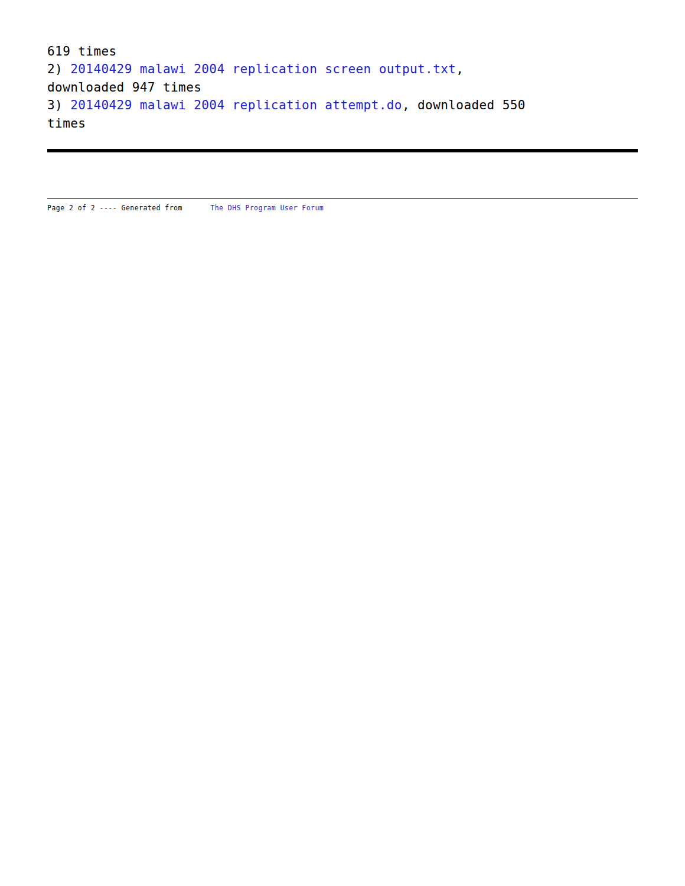619 times
2) 20140429 malawi 2004 replication screen output.txt,
downloaded 947 times
3) 20140429 malawi 2004 replication attempt.do, downloaded 550
times
Page 2 of 2 ---- Generated from The DHS Program User Forum